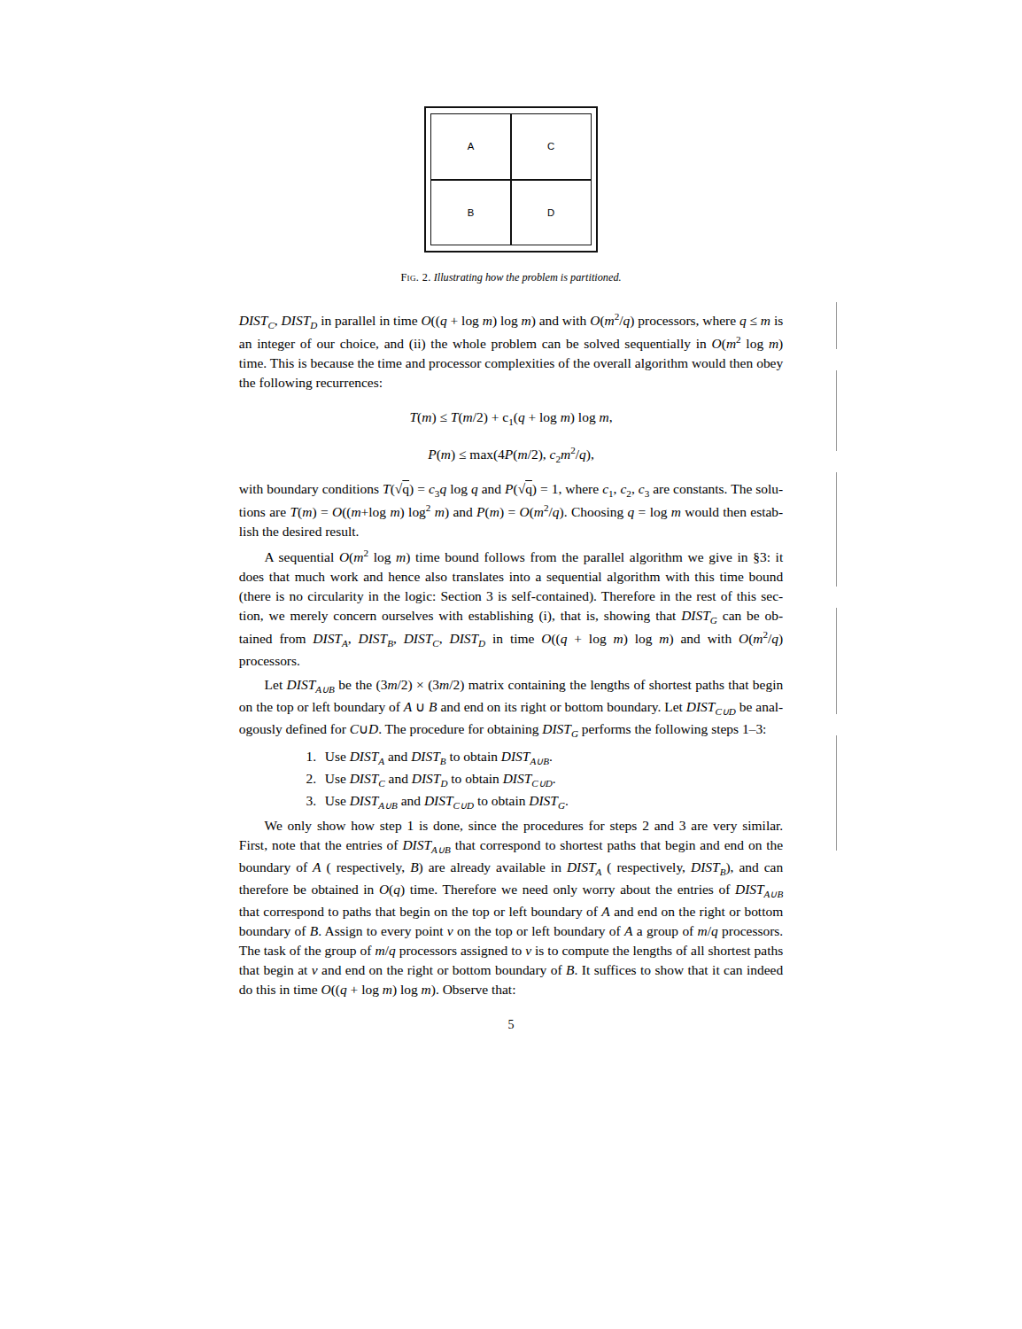A
C
B
D
Fig. 2. Illustrating how the problem is partitioned.
DISTC, DISTD in parallel in time O((q + log m) log m) and with O(m2/q) processors, where q ≤ m is an integer of our choice, and (ii) the whole problem can be solved sequentially in O(m2 log m) time. This is because the time and processor complexities of the overall algorithm would then obey the following recurrences:
T(m) ≤ T(m/2) + c1(q + log m) log m,
P(m) ≤ max(4P(m/2), c2m2/q),
with boundary conditions T(√q) = c3q log q and P(√q) = 1, where c1, c2, c3 are constants. The solutions are T(m) = O((m+log m) log2 m) and P(m) = O(m2/q). Choosing q = log m would then establish the desired result.
A sequential O(m2 log m) time bound follows from the parallel algorithm we give in §3: it does that much work and hence also translates into a sequential algorithm with this time bound (there is no circularity in the logic: Section 3 is self-contained). Therefore in the rest of this section, we merely concern ourselves with establishing (i), that is, showing that DISTG can be obtained from DISTA, DISTB, DISTC, DISTD in time O((q + log m) log m) and with O(m2/q) processors.
Let DISTA∪B be the (3m/2) × (3m/2) matrix containing the lengths of shortest paths that begin on the top or left boundary of A ∪ B and end on its right or bottom boundary. Let DISTC∪D be analogously defined for C∪D. The procedure for obtaining DISTG performs the following steps 1–3:
Use DISTA and DISTB to obtain DISTA∪B.
Use DISTC and DISTD to obtain DISTC∪D.
Use DISTA∪B and DISTC∪D to obtain DISTG.
We only show how step 1 is done, since the procedures for steps 2 and 3 are very similar. First, note that the entries of DISTA∪B that correspond to shortest paths that begin and end on the boundary of A ( respectively, B) are already available in DISTA ( respectively, DISTB), and can therefore be obtained in O(q) time. Therefore we need only worry about the entries of DISTA∪B that correspond to paths that begin on the top or left boundary of A and end on the right or bottom boundary of B. Assign to every point v on the top or left boundary of A a group of m/q processors. The task of the group of m/q processors assigned to v is to compute the lengths of all shortest paths that begin at v and end on the right or bottom boundary of B. It suffices to show that it can indeed do this in time O((q + log m) log m). Observe that:
5